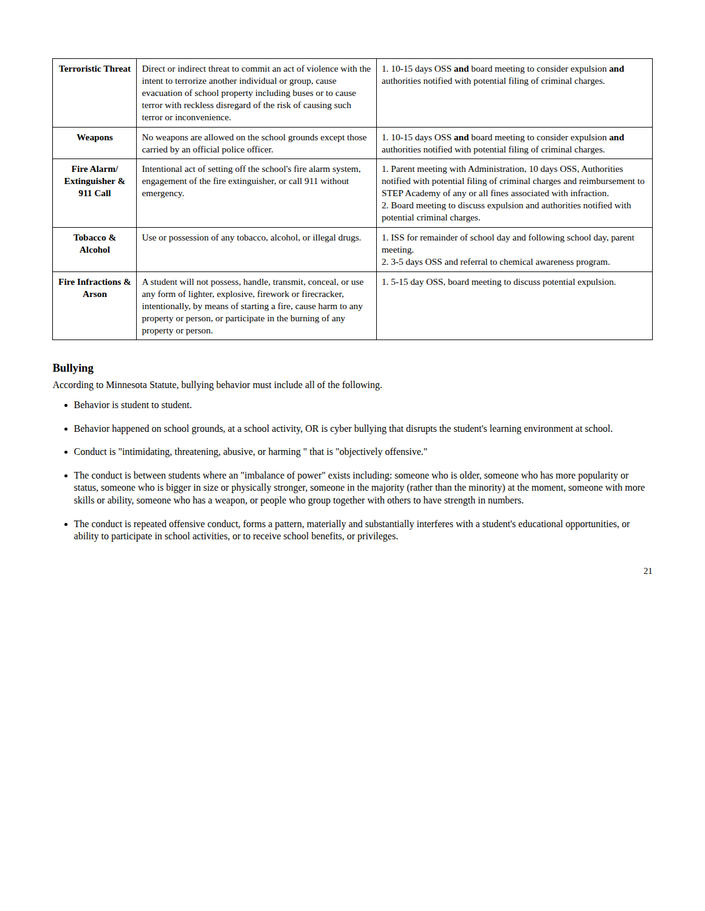| Terroristic Threat | Direct or indirect threat to commit an act of violence with the intent to terrorize another individual or group, cause evacuation of school property including buses or to cause terror with reckless disregard of the risk of causing such terror or inconvenience. | 1. 10-15 days OSS and board meeting to consider expulsion and authorities notified with potential filing of criminal charges. |
| Weapons | No weapons are allowed on the school grounds except those carried by an official police officer. | 1. 10-15 days OSS and board meeting to consider expulsion and authorities notified with potential filing of criminal charges. |
| Fire Alarm/ Extinguisher & 911 Call | Intentional act of setting off the school's fire alarm system, engagement of the fire extinguisher, or call 911 without emergency. | 1. Parent meeting with Administration, 10 days OSS, Authorities notified with potential filing of criminal charges and reimbursement to STEP Academy of any or all fines associated with infraction. 2. Board meeting to discuss expulsion and authorities notified with potential criminal charges. |
| Tobacco & Alcohol | Use or possession of any tobacco, alcohol, or illegal drugs. | 1. ISS for remainder of school day and following school day, parent meeting. 2. 3-5 days OSS and referral to chemical awareness program. |
| Fire Infractions & Arson | A student will not possess, handle, transmit, conceal, or use any form of lighter, explosive, firework or firecracker, intentionally, by means of starting a fire, cause harm to any property or person, or participate in the burning of any property or person. | 1. 5-15 day OSS, board meeting to discuss potential expulsion. |
Bullying
According to Minnesota Statute, bullying behavior must include all of the following.
Behavior is student to student.
Behavior happened on school grounds, at a school activity, OR is cyber bullying that disrupts the student's learning environment at school.
Conduct is "intimidating, threatening, abusive, or harming " that is "objectively offensive."
The conduct is between students where an "imbalance of power" exists including: someone who is older, someone who has more popularity or status, someone who is bigger in size or physically stronger, someone in the majority (rather than the minority) at the moment, someone with more skills or ability, someone who has a weapon, or people who group together with others to have strength in numbers.
The conduct is repeated offensive conduct, forms a pattern, materially and substantially interferes with a student's educational opportunities, or ability to participate in school activities, or to receive school benefits, or privileges.
21